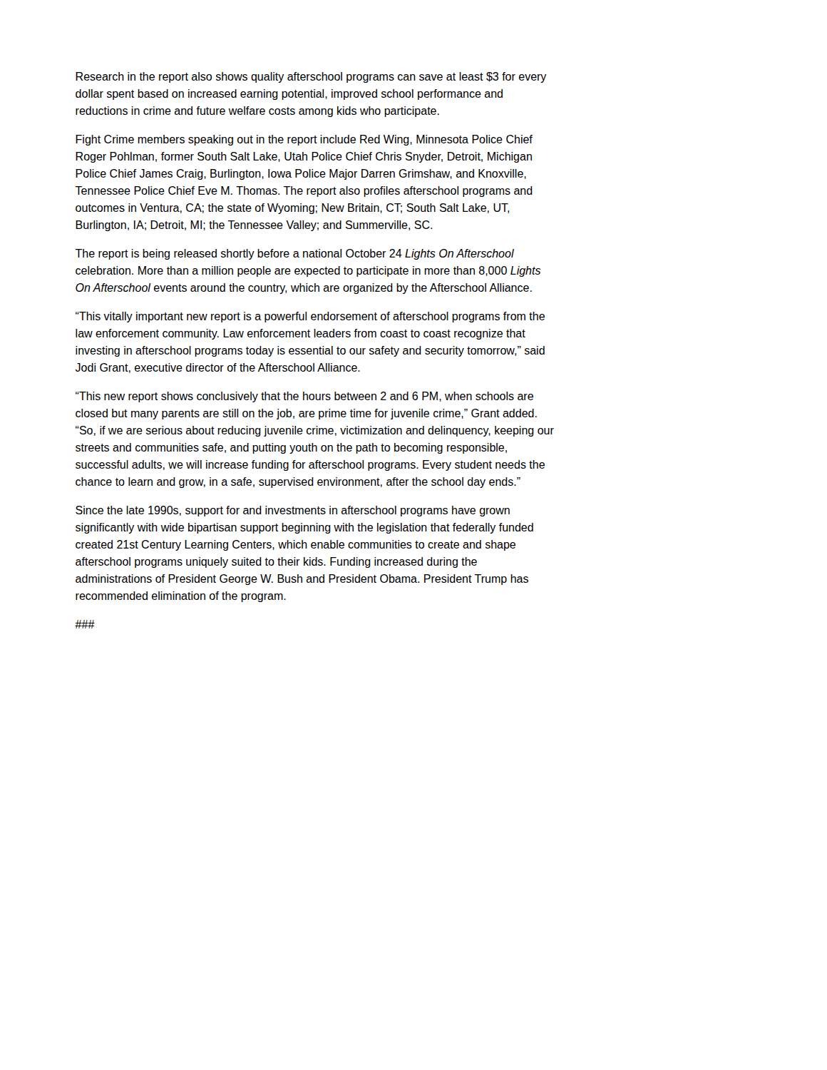Research in the report also shows quality afterschool programs can save at least $3 for every dollar spent based on increased earning potential, improved school performance and reductions in crime and future welfare costs among kids who participate.
Fight Crime members speaking out in the report include Red Wing, Minnesota Police Chief Roger Pohlman, former South Salt Lake, Utah Police Chief Chris Snyder, Detroit, Michigan Police Chief James Craig, Burlington, Iowa Police Major Darren Grimshaw, and Knoxville, Tennessee Police Chief Eve M. Thomas. The report also profiles afterschool programs and outcomes in Ventura, CA; the state of Wyoming; New Britain, CT; South Salt Lake, UT, Burlington, IA; Detroit, MI; the Tennessee Valley; and Summerville, SC.
The report is being released shortly before a national October 24 Lights On Afterschool celebration. More than a million people are expected to participate in more than 8,000 Lights On Afterschool events around the country, which are organized by the Afterschool Alliance.
“This vitally important new report is a powerful endorsement of afterschool programs from the law enforcement community. Law enforcement leaders from coast to coast recognize that investing in afterschool programs today is essential to our safety and security tomorrow,” said Jodi Grant, executive director of the Afterschool Alliance.
“This new report shows conclusively that the hours between 2 and 6 PM, when schools are closed but many parents are still on the job, are prime time for juvenile crime,” Grant added. “So, if we are serious about reducing juvenile crime, victimization and delinquency, keeping our streets and communities safe, and putting youth on the path to becoming responsible, successful adults, we will increase funding for afterschool programs. Every student needs the chance to learn and grow, in a safe, supervised environment, after the school day ends.”
Since the late 1990s, support for and investments in afterschool programs have grown significantly with wide bipartisan support beginning with the legislation that federally funded created 21st Century Learning Centers, which enable communities to create and shape afterschool programs uniquely suited to their kids. Funding increased during the administrations of President George W. Bush and President Obama. President Trump has recommended elimination of the program.
###